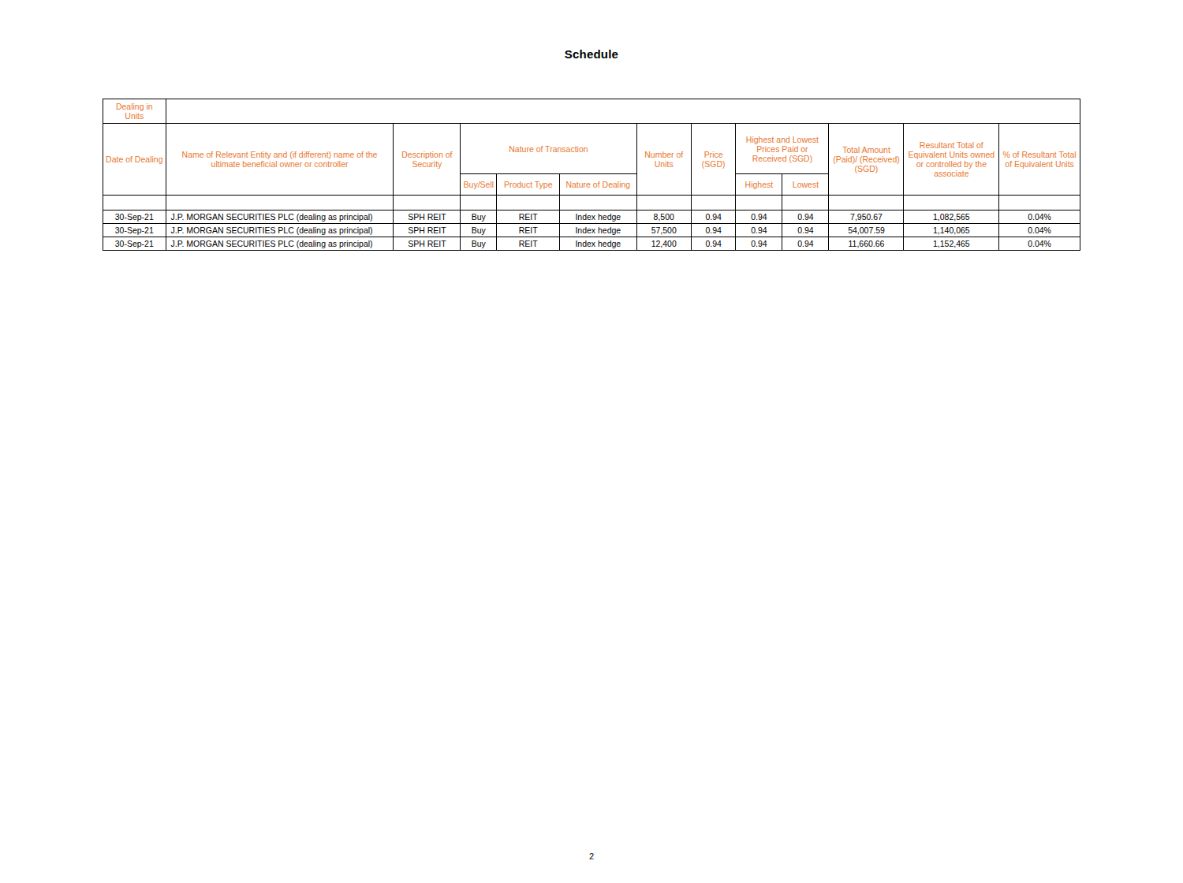Schedule
| Dealing in Units | |
| --- | --- |
| Date of Dealing | Name of Relevant Entity and (if different) name of the ultimate beneficial owner or controller | Description of Security | Nature of Transaction | Number of Units | Price (SGD) | Highest and Lowest Prices Paid or Received (SGD) | Total Amount (Paid)/ (Received) (SGD) | Resultant Total of Equivalent Units owned or controlled by the associate | % of Resultant Total of Equivalent Units |
| Buy/Sell | Product Type | Nature of Dealing | Highest | Lowest |
| 30-Sep-21 | J.P. MORGAN SECURITIES PLC (dealing as principal) | SPH REIT | Buy | REIT | Index hedge | 8,500 | 0.94 | 0.94 | 0.94 | 7,950.67 | 1,082,565 | 0.04% |
| 30-Sep-21 | J.P. MORGAN SECURITIES PLC (dealing as principal) | SPH REIT | Buy | REIT | Index hedge | 57,500 | 0.94 | 0.94 | 0.94 | 54,007.59 | 1,140,065 | 0.04% |
| 30-Sep-21 | J.P. MORGAN SECURITIES PLC (dealing as principal) | SPH REIT | Buy | REIT | Index hedge | 12,400 | 0.94 | 0.94 | 0.94 | 11,660.66 | 1,152,465 | 0.04% |
2